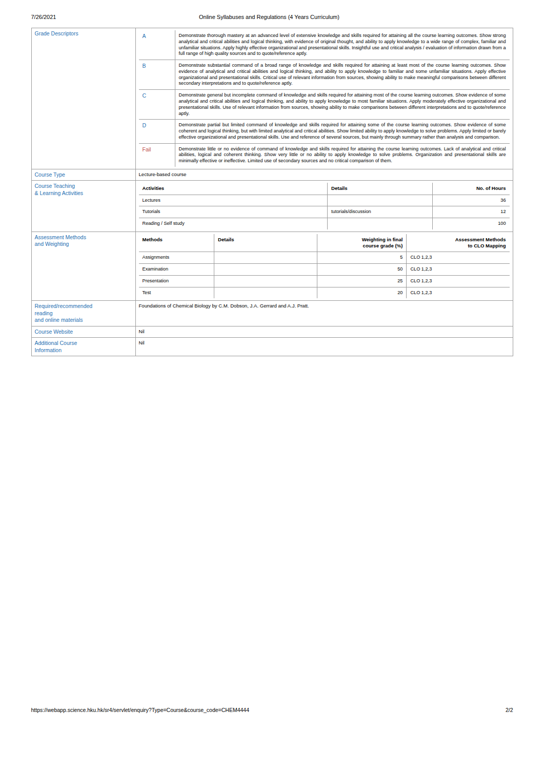7/26/2021
Online Syllabuses and Regulations (4 Years Curriculum)
| Grade Descriptors | / A / Demonstrate thorough mastery at an advanced level of extensive knowledge and skills required for attaining all the course learning outcomes. Show strong analytical and critical abilities and logical thinking, with evidence of original thought, and ability to apply knowledge to a wide range of complex, familiar and unfamiliar situations. Apply highly effective organizational and presentational skills. Insightful use and critical analysis / evaluation of information drawn from a full range of high quality sources and to quote/reference aptly. / / B / Demonstrate substantial command of a broad range of knowledge and skills required for attaining at least most of the course learning outcomes. Show evidence of analytical and critical abilities and logical thinking, and ability to apply knowledge to familiar and some unfamiliar situations. Apply effective organizational and presentational skills. Critical use of relevant information from sources, showing ability to make meaningful comparisons between different secondary interpretations and to quote/reference aptly. / / C / Demonstrate general but incomplete command of knowledge and skills required for attaining most of the course learning outcomes. Show evidence of some analytical and critical abilities and logical thinking, and ability to apply knowledge to most familiar situations. Apply moderately effective organizational and presentational skills. Use of relevant information from sources, showing ability to make comparisons between different interpretations and to quote/reference aptly. / / D / Demonstrate partial but limited command of knowledge and skills required for attaining some of the course learning outcomes. Show evidence of some coherent and logical thinking, but with limited analytical and critical abilities. Show limited ability to apply knowledge to solve problems. Apply limited or barely effective organizational and presentational skills. Use and reference of several sources, but mainly through summary rather than analysis and comparison. / / Fail / Demonstrate little or no evidence of command of knowledge and skills required for attaining the course learning outcomes. Lack of analytical and critical abilities, logical and coherent thinking. Show very little or no ability to apply knowledge to solve problems. Organization and presentational skills are minimally effective or ineffective. Limited use of secondary sources and no critical comparison of them. / |
| Course Type | Lecture-based course |
| Course Teaching & Learning Activities | / Activities / Details / No. of Hours / / Lectures / / 36 / / Tutorials / tutorials/discussion / 12 / / Reading / Self study / / 100 / |
| Assessment Methods and Weighting | / Methods / Details / Weighting in final course grade (%) / Assessment Methods to CLO Mapping / / Assignments / / 5 / CLO 1,2,3 / / Examination / / 50 / CLO 1,2,3 / / Presentation / / 25 / CLO 1,2,3 / / Test / / 20 / CLO 1,2,3 / |
| Required/recommended reading and online materials | Foundations of Chemical Biology by C.M. Dobson, J.A. Gerrard and A.J. Pratt. |
| Course Website | Nil |
| Additional Course Information | Nil |
https://webapp.science.hku.hk/sr4/servlet/enquiry?Type=Course&course_code=CHEM4444
2/2